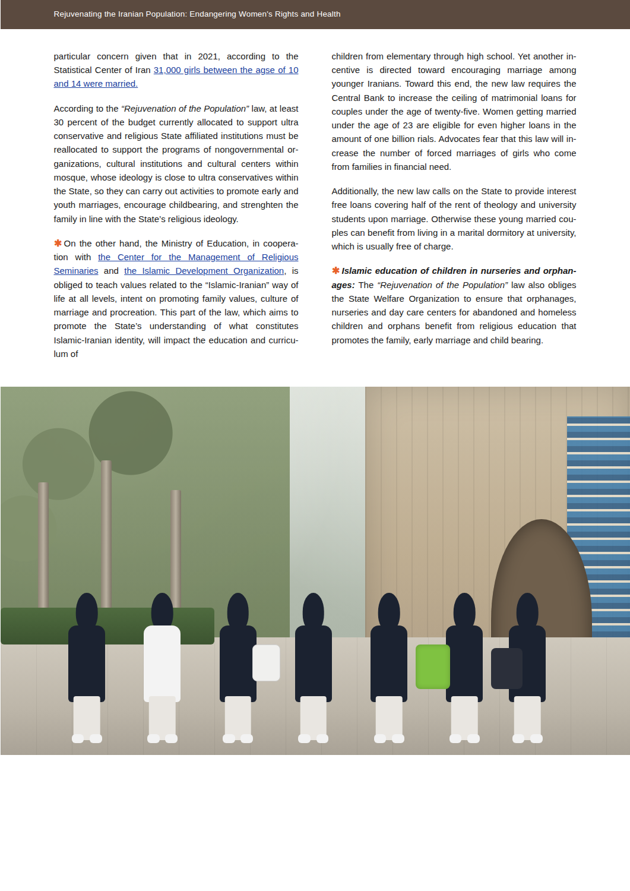Rejuvenating the Iranian Population: Endangering Women's Rights and Health
particular concern given that in 2021, according to the Statistical Center of Iran 31,000 girls between the agse of 10 and 14 were married.
According to the “Rejuvenation of the Population” law, at least 30 percent of the budget currently allocated to support ultra conservative and religious State affiliated institutions must be reallocated to support the programs of nongovernmental organizations, cultural institutions and cultural centers within mosque, whose ideology is close to ultra conservatives within the State, so they can carry out activities to promote early and youth marriages, encourage childbearing, and strenghten the family in line with the State’s religious ideology.
✱On the other hand, the Ministry of Education, in cooperation with the Center for the Management of Religious Seminaries and the Islamic Development Organization, is obliged to teach values related to the “Islamic-Iranian” way of life at all levels, intent on promoting family values, culture of marriage and procreation. This part of the law, which aims to promote the State’s understanding of what constitutes Islamic-Iranian identity, will impact the education and curriculum of
children from elementary through high school. Yet another incentive is directed toward encouraging marriage among younger Iranians. Toward this end, the new law requires the Central Bank to increase the ceiling of matrimonial loans for couples under the age of twenty-five. Women getting married under the age of 23 are eligible for even higher loans in the amount of one billion rials. Advocates fear that this law will increase the number of forced marriages of girls who come from families in financial need.
Additionally, the new law calls on the State to provide interest free loans covering half of the rent of theology and university students upon marriage. Otherwise these young married couples can benefit from living in a marital dormitory at university, which is usually free of charge.
✱Islamic education of children in nurseries and orphanages: The “Rejuvenation of the Population” law also obliges the State Welfare Organization to ensure that orphanages, nurseries and day care centers for abandoned and homeless children and orphans benefit from religious education that promotes the family, early marriage and child bearing.